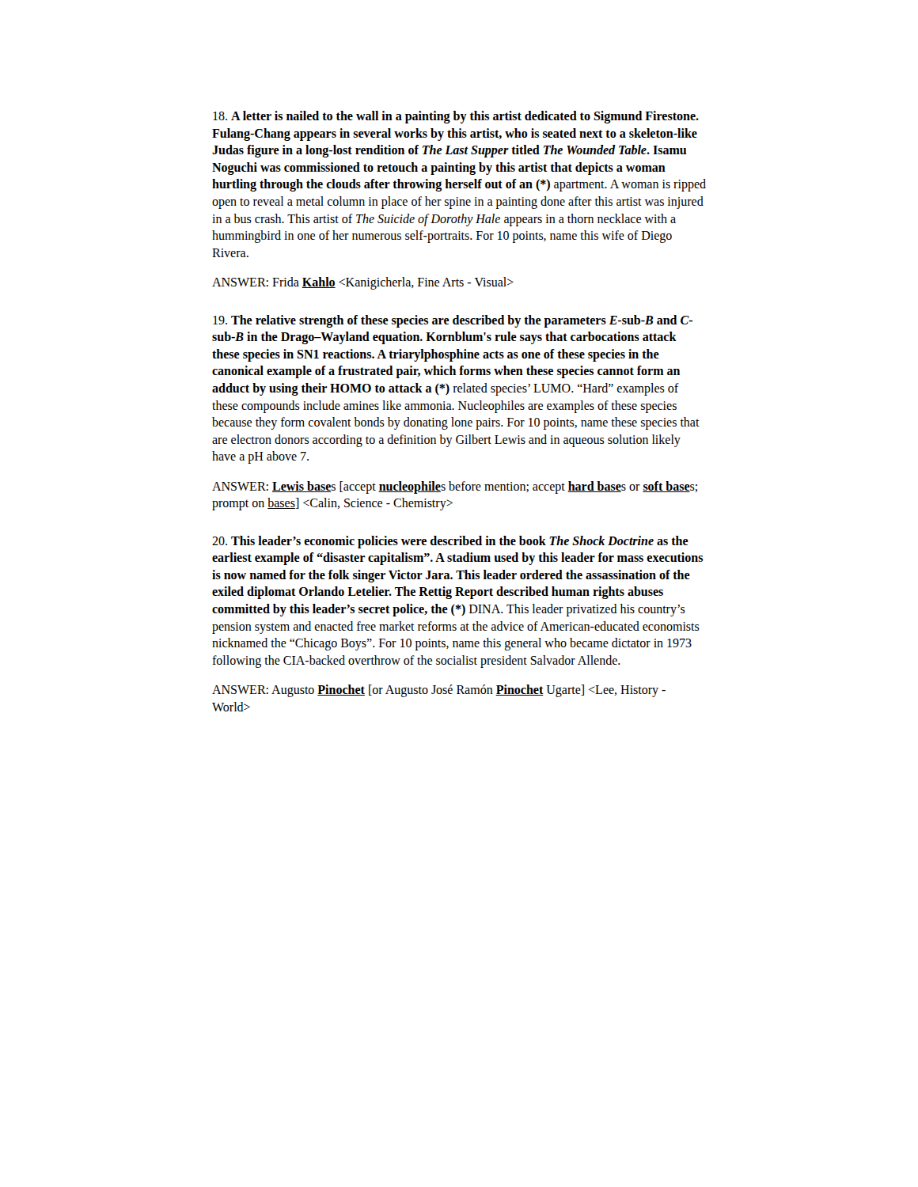18. A letter is nailed to the wall in a painting by this artist dedicated to Sigmund Firestone. Fulang-Chang appears in several works by this artist, who is seated next to a skeleton-like Judas figure in a long-lost rendition of The Last Supper titled The Wounded Table. Isamu Noguchi was commissioned to retouch a painting by this artist that depicts a woman hurtling through the clouds after throwing herself out of an (*) apartment. A woman is ripped open to reveal a metal column in place of her spine in a painting done after this artist was injured in a bus crash. This artist of The Suicide of Dorothy Hale appears in a thorn necklace with a hummingbird in one of her numerous self-portraits. For 10 points, name this wife of Diego Rivera.
ANSWER: Frida Kahlo <Kanigicherla, Fine Arts - Visual>
19. The relative strength of these species are described by the parameters E-sub-B and C-sub-B in the Drago–Wayland equation. Kornblum's rule says that carbocations attack these species in SN1 reactions. A triarylphosphine acts as one of these species in the canonical example of a frustrated pair, which forms when these species cannot form an adduct by using their HOMO to attack a (*) related species’ LUMO. “Hard” examples of these compounds include amines like ammonia. Nucleophiles are examples of these species because they form covalent bonds by donating lone pairs. For 10 points, name these species that are electron donors according to a definition by Gilbert Lewis and in aqueous solution likely have a pH above 7.
ANSWER: Lewis bases [accept nucleophiles before mention; accept hard bases or soft bases; prompt on bases] <Calin, Science - Chemistry>
20. This leader’s economic policies were described in the book The Shock Doctrine as the earliest example of “disaster capitalism”. A stadium used by this leader for mass executions is now named for the folk singer Victor Jara. This leader ordered the assassination of the exiled diplomat Orlando Letelier. The Rettig Report described human rights abuses committed by this leader’s secret police, the (*) DINA. This leader privatized his country’s pension system and enacted free market reforms at the advice of American-educated economists nicknamed the “Chicago Boys”. For 10 points, name this general who became dictator in 1973 following the CIA-backed overthrow of the socialist president Salvador Allende.
ANSWER: Augusto Pinochet [or Augusto José Ramón Pinochet Ugarte] <Lee, History - World>